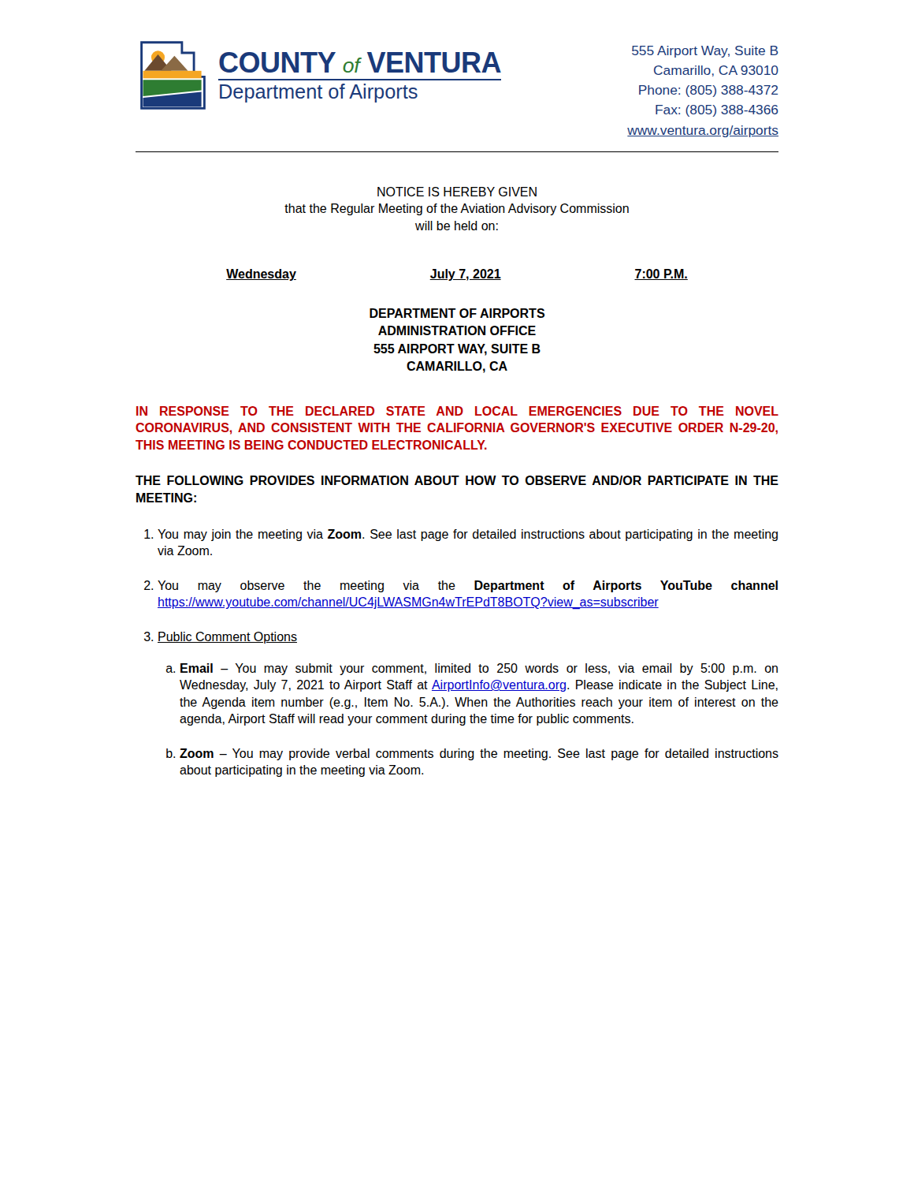COUNTY of VENTURA
Department of Airports
555 Airport Way, Suite B
Camarillo, CA 93010
Phone: (805) 388-4372
Fax: (805) 388-4366
www.ventura.org/airports
NOTICE IS HEREBY GIVEN
that the Regular Meeting of the Aviation Advisory Commission
will be held on:
Wednesday July 7, 2021 7:00 P.M.
DEPARTMENT OF AIRPORTS
ADMINISTRATION OFFICE
555 AIRPORT WAY, SUITE B
CAMARILLO, CA
IN RESPONSE TO THE DECLARED STATE AND LOCAL EMERGENCIES DUE TO THE NOVEL CORONAVIRUS, AND CONSISTENT WITH THE CALIFORNIA GOVERNOR'S EXECUTIVE ORDER N-29-20, THIS MEETING IS BEING CONDUCTED ELECTRONICALLY.
THE FOLLOWING PROVIDES INFORMATION ABOUT HOW TO OBSERVE AND/OR PARTICIPATE IN THE MEETING:
You may join the meeting via Zoom. See last page for detailed instructions about participating in the meeting via Zoom.
You may observe the meeting via the Department of Airports YouTube channel https://www.youtube.com/channel/UC4jLWASMGn4wTrEPdT8BOTQ?view_as=subscriber
Public Comment Options
Email – You may submit your comment, limited to 250 words or less, via email by 5:00 p.m. on Wednesday, July 7, 2021 to Airport Staff at AirportInfo@ventura.org. Please indicate in the Subject Line, the Agenda item number (e.g., Item No. 5.A.). When the Authorities reach your item of interest on the agenda, Airport Staff will read your comment during the time for public comments.
Zoom – You may provide verbal comments during the meeting. See last page for detailed instructions about participating in the meeting via Zoom.